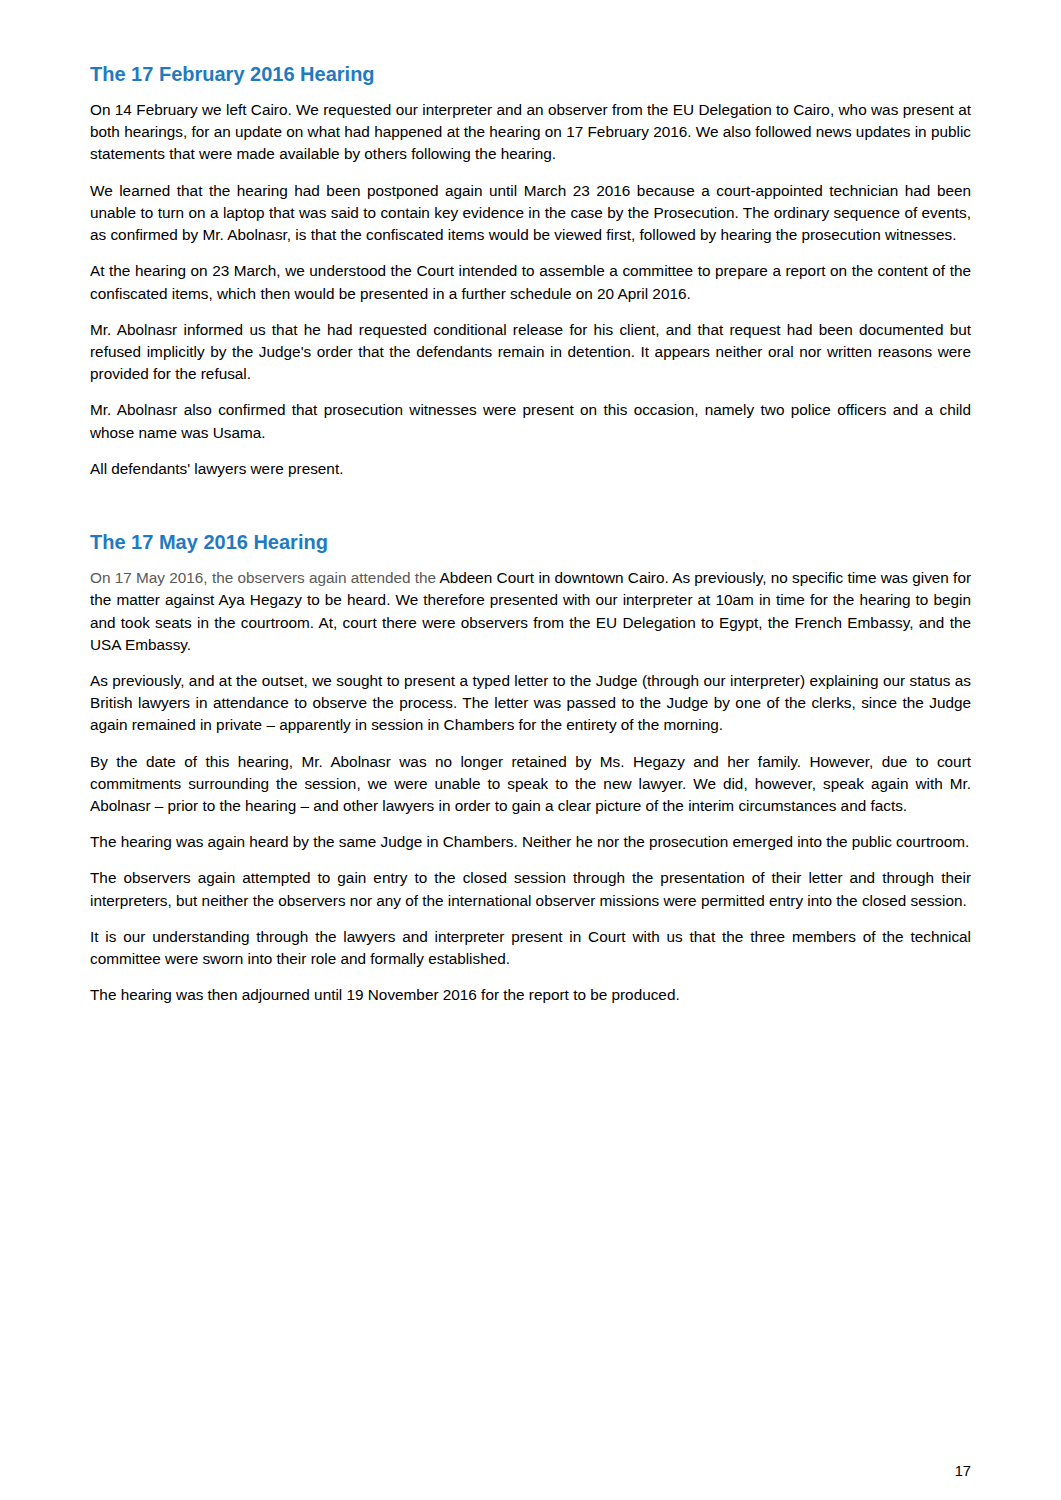The 17 February 2016 Hearing
On 14 February we left Cairo. We requested our interpreter and an observer from the EU Delegation to Cairo, who was present at both hearings, for an update on what had happened at the hearing on 17 February 2016. We also followed news updates in public statements that were made available by others following the hearing.
We learned that the hearing had been postponed again until March 23 2016 because a court-appointed technician had been unable to turn on a laptop that was said to contain key evidence in the case by the Prosecution. The ordinary sequence of events, as confirmed by Mr. Abolnasr, is that the confiscated items would be viewed first, followed by hearing the prosecution witnesses.
At the hearing on 23 March, we understood the Court intended to assemble a committee to prepare a report on the content of the confiscated items, which then would be presented in a further schedule on 20 April 2016.
Mr. Abolnasr informed us that he had requested conditional release for his client, and that request had been documented but refused implicitly by the Judge's order that the defendants remain in detention. It appears neither oral nor written reasons were provided for the refusal.
Mr. Abolnasr also confirmed that prosecution witnesses were present on this occasion, namely two police officers and a child whose name was Usama.
All defendants' lawyers were present.
The 17 May 2016 Hearing
On 17 May 2016, the observers again attended the Abdeen Court in downtown Cairo. As previously, no specific time was given for the matter against Aya Hegazy to be heard. We therefore presented with our interpreter at 10am in time for the hearing to begin and took seats in the courtroom. At, court there were observers from the EU Delegation to Egypt, the French Embassy, and the USA Embassy.
As previously, and at the outset, we sought to present a typed letter to the Judge (through our interpreter) explaining our status as British lawyers in attendance to observe the process. The letter was passed to the Judge by one of the clerks, since the Judge again remained in private – apparently in session in Chambers for the entirety of the morning.
By the date of this hearing, Mr. Abolnasr was no longer retained by Ms. Hegazy and her family. However, due to court commitments surrounding the session, we were unable to speak to the new lawyer. We did, however, speak again with Mr. Abolnasr – prior to the hearing – and other lawyers in order to gain a clear picture of the interim circumstances and facts.
The hearing was again heard by the same Judge in Chambers. Neither he nor the prosecution emerged into the public courtroom.
The observers again attempted to gain entry to the closed session through the presentation of their letter and through their interpreters, but neither the observers nor any of the international observer missions were permitted entry into the closed session.
It is our understanding through the lawyers and interpreter present in Court with us that the three members of the technical committee were sworn into their role and formally established.
The hearing was then adjourned until 19 November 2016 for the report to be produced.
17